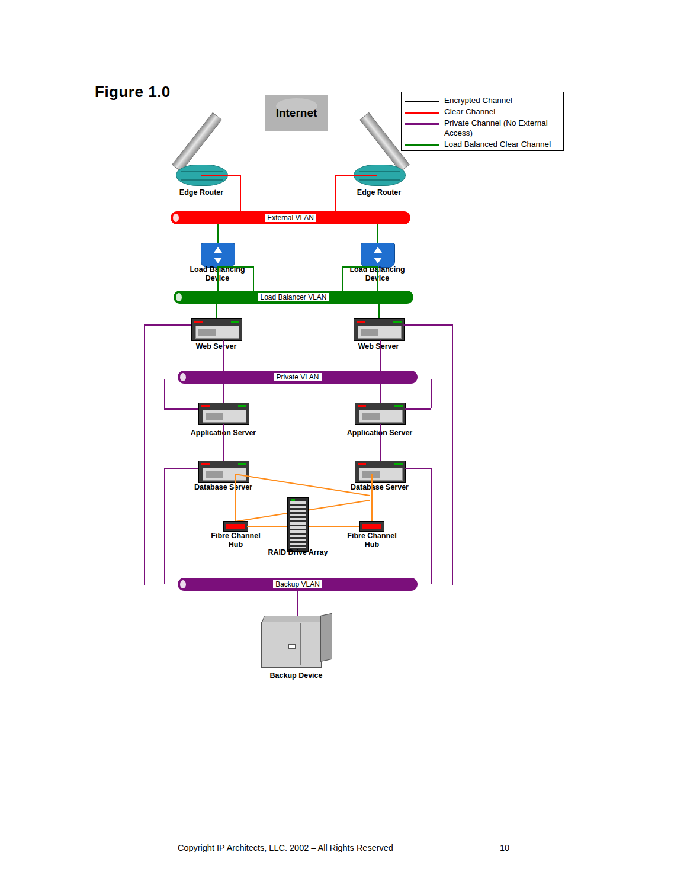Figure 1.0
Encrypted Channel
Clear Channel
Private Channel (No External Access)
Load Balanced Clear Channel
Internet
Edge Router
Edge Router
External VLAN
Load Balancing
Device
Load Balancing
Device
Load Balancer VLAN
Web Server
Web Server
Private VLAN
Application Server
Application Server
Database Server
Database Server
Fibre Channel
Hub
Fibre Channel
Hub
RAID Drive Array
Backup VLAN
Backup Device
Copyright IP Architects, LLC. 2002 – All Rights Reserved 10